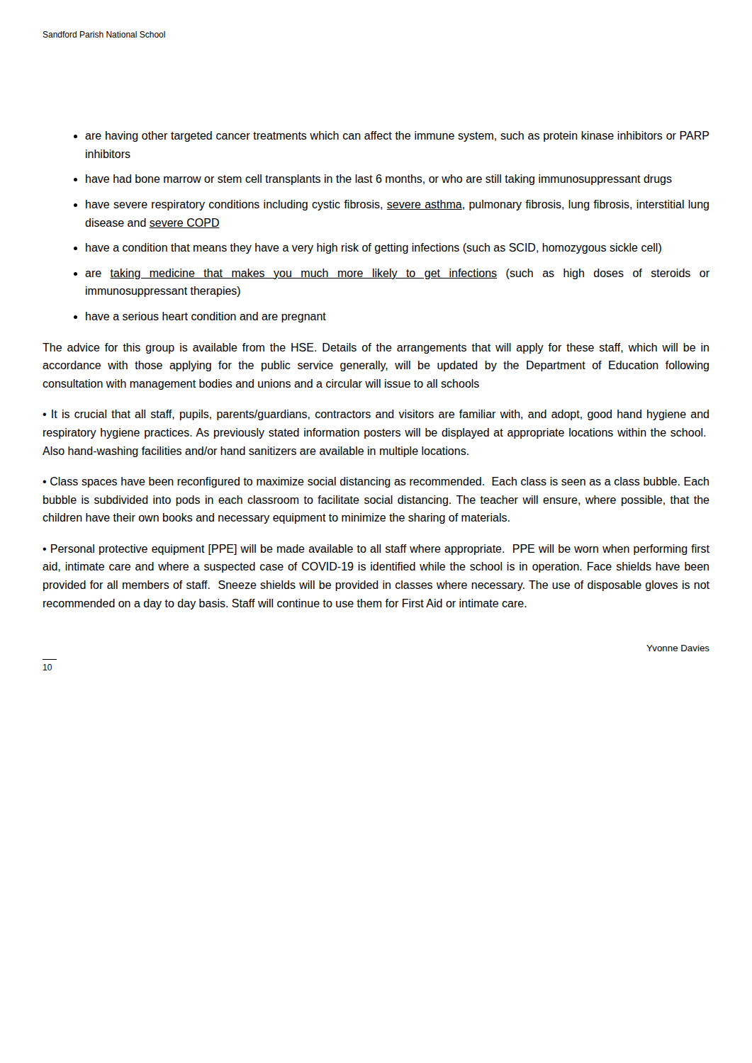Sandford Parish National School
are having other targeted cancer treatments which can affect the immune system, such as protein kinase inhibitors or PARP inhibitors
have had bone marrow or stem cell transplants in the last 6 months, or who are still taking immunosuppressant drugs
have severe respiratory conditions including cystic fibrosis, severe asthma, pulmonary fibrosis, lung fibrosis, interstitial lung disease and severe COPD
have a condition that means they have a very high risk of getting infections (such as SCID, homozygous sickle cell)
are taking medicine that makes you much more likely to get infections (such as high doses of steroids or immunosuppressant therapies)
have a serious heart condition and are pregnant
The advice for this group is available from the HSE. Details of the arrangements that will apply for these staff, which will be in accordance with those applying for the public service generally, will be updated by the Department of Education following consultation with management bodies and unions and a circular will issue to all schools
• It is crucial that all staff, pupils, parents/guardians, contractors and visitors are familiar with, and adopt, good hand hygiene and respiratory hygiene practices. As previously stated information posters will be displayed at appropriate locations within the school. Also hand-washing facilities and/or hand sanitizers are available in multiple locations.
• Class spaces have been reconfigured to maximize social distancing as recommended. Each class is seen as a class bubble. Each bubble is subdivided into pods in each classroom to facilitate social distancing. The teacher will ensure, where possible, that the children have their own books and necessary equipment to minimize the sharing of materials.
• Personal protective equipment [PPE] will be made available to all staff where appropriate. PPE will be worn when performing first aid, intimate care and where a suspected case of COVID-19 is identified while the school is in operation. Face shields have been provided for all members of staff. Sneeze shields will be provided in classes where necessary. The use of disposable gloves is not recommended on a day to day basis. Staff will continue to use them for First Aid or intimate care.
Yvonne Davies
10